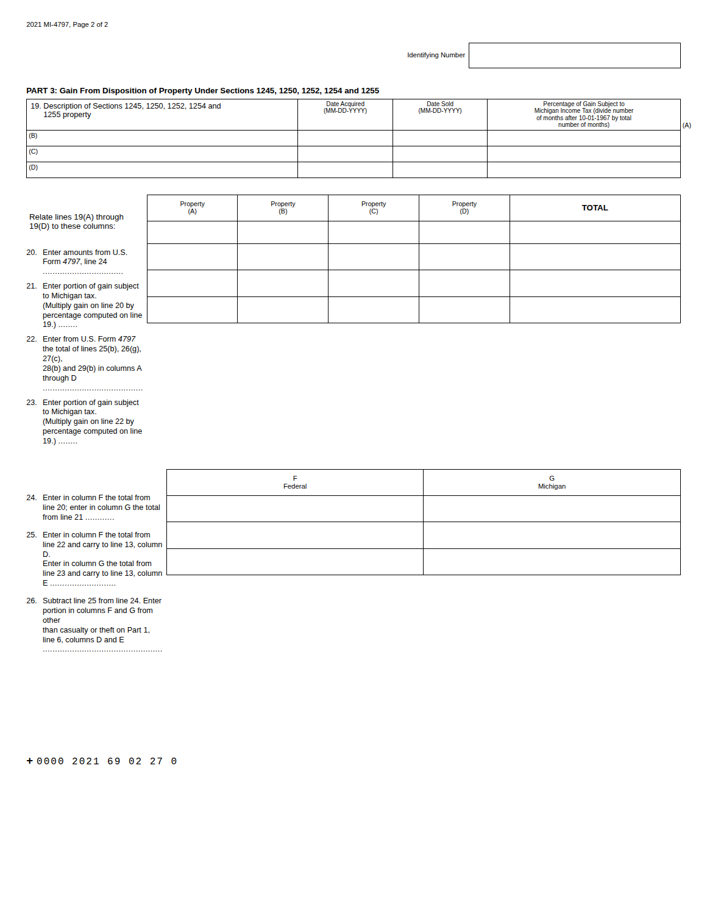2021 MI-4797, Page 2 of 2
Identifying Number
PART 3: Gain From Disposition of Property Under Sections 1245, 1250, 1252, 1254 and 1255
| 19. Description of Sections 1245, 1250, 1252, 1254 and 1255 property | Date Acquired (MM-DD-YYYY) | Date Sold (MM-DD-YYYY) | Percentage of Gain Subject to Michigan Income Tax (divide number of months after 10-01-1967 by total number of months) |
| (A) | | | |
| (B) | | | |
| (C) | | | |
| (D) | | | |
Relate lines 19(A) through 19(D) to these columns:
20.
Enter amounts from U.S. Form 4797, line 24 .................................
21.
Enter portion of gain subject to Michigan tax.
(Multiply gain on line 20 by percentage computed on line 19.) ........
22.
Enter from U.S. Form 4797 the total of lines 25(b), 26(g), 27(c),
28(b) and 29(b) in columns A through D .........................................
23.
Enter portion of gain subject to Michigan tax.
(Multiply gain on line 22 by percentage computed on line 19.) ........
| Property (A) | Property (B) | Property (C) | Property (D) | TOTAL |
| --- | --- | --- | --- | --- |
24.
Enter in column F the total from line 20; enter in column G the total from line 21 ............
25.
Enter in column F the total from line 22 and carry to line 13, column D.
Enter in column G the total from line 23 and carry to line 13, column E ...........................
26.
Subtract line 25 from line 24. Enter portion in columns F and G from other
than casualty or theft on Part 1, line 6, columns D and E .................................................
| F Federal | G Michigan |
| --- | --- |
+0000 2021 69 02 27 0